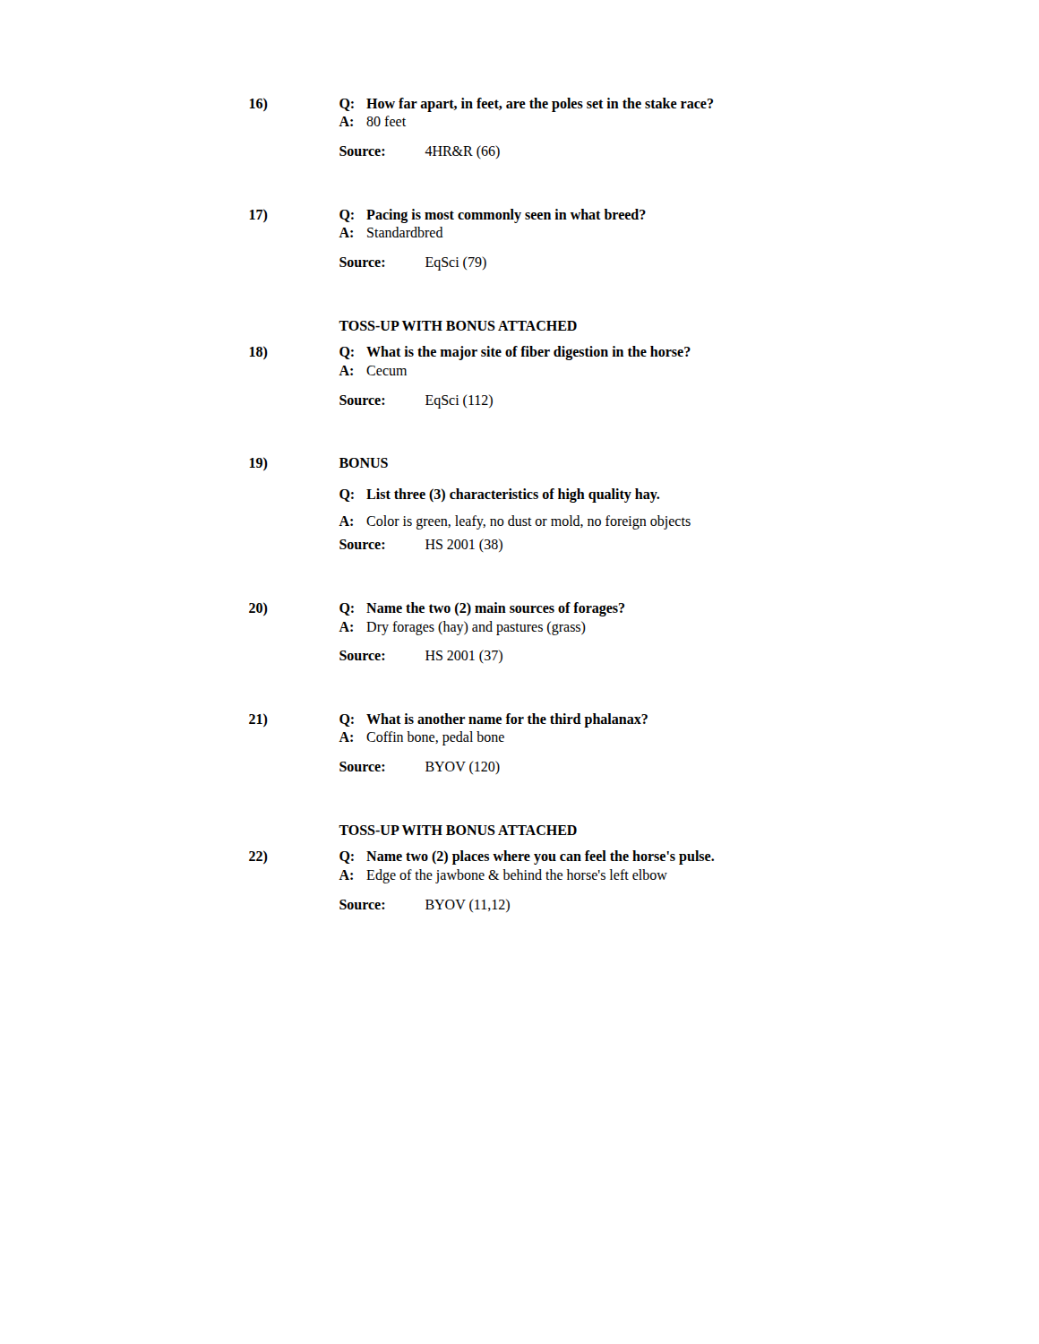16)
Q: How far apart, in feet, are the poles set in the stake race?
A: 80 feet
Source: 4HR&R (66)
17)
Q: Pacing is most commonly seen in what breed?
A: Standardbred
Source: EqSci (79)
TOSS-UP WITH BONUS ATTACHED
18)
Q: What is the major site of fiber digestion in the horse?
A: Cecum
Source: EqSci (112)
19)
BONUS
Q: List three (3) characteristics of high quality hay.
A: Color is green, leafy, no dust or mold, no foreign objects
Source: HS 2001 (38)
20)
Q: Name the two (2) main sources of forages?
A: Dry forages (hay) and pastures (grass)
Source: HS 2001 (37)
21)
Q: What is another name for the third phalanax?
A: Coffin bone, pedal bone
Source: BYOV (120)
TOSS-UP WITH BONUS ATTACHED
22)
Q: Name two (2) places where you can feel the horse's pulse.
A: Edge of the jawbone & behind the horse's left elbow
Source: BYOV (11,12)